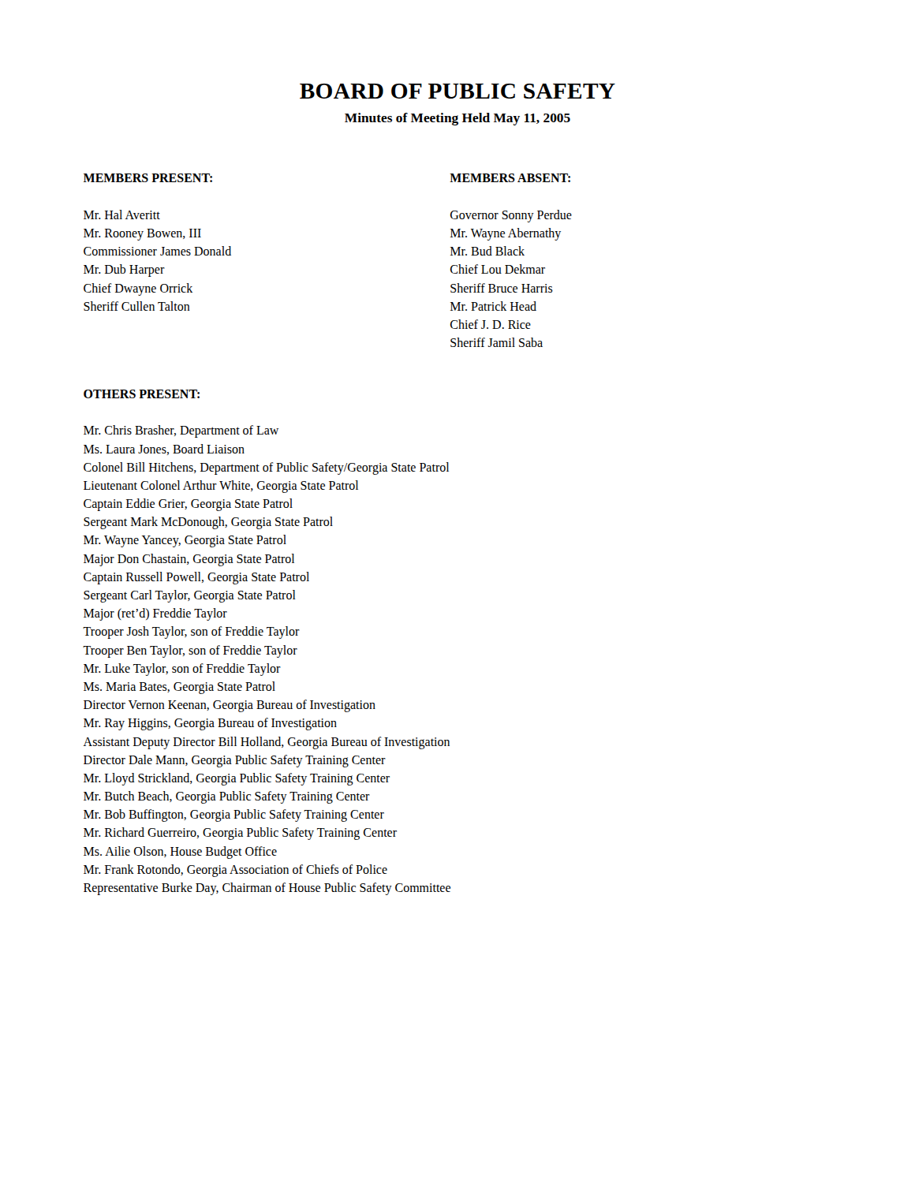BOARD OF PUBLIC SAFETY
Minutes of Meeting Held May 11, 2005
| MEMBERS PRESENT: Mr. Hal Averitt Mr. Rooney Bowen, III Commissioner James Donald Mr. Dub Harper Chief Dwayne Orrick Sheriff Cullen Talton | MEMBERS ABSENT: Governor Sonny Perdue Mr. Wayne Abernathy Mr. Bud Black Chief Lou Dekmar Sheriff Bruce Harris Mr. Patrick Head Chief J. D. Rice Sheriff Jamil Saba |
OTHERS PRESENT:
Mr. Chris Brasher, Department of Law
Ms. Laura Jones, Board Liaison
Colonel Bill Hitchens, Department of Public Safety/Georgia State Patrol
Lieutenant Colonel Arthur White, Georgia State Patrol
Captain Eddie Grier, Georgia State Patrol
Sergeant Mark McDonough, Georgia State Patrol
Mr. Wayne Yancey, Georgia State Patrol
Major Don Chastain, Georgia State Patrol
Captain Russell Powell, Georgia State Patrol
Sergeant Carl Taylor, Georgia State Patrol
Major (ret’d) Freddie Taylor
Trooper Josh Taylor, son of Freddie Taylor
Trooper Ben Taylor, son of Freddie Taylor
Mr. Luke Taylor, son of Freddie Taylor
Ms. Maria Bates, Georgia State Patrol
Director Vernon Keenan, Georgia Bureau of Investigation
Mr. Ray Higgins, Georgia Bureau of Investigation
Assistant Deputy Director Bill Holland, Georgia Bureau of Investigation
Director Dale Mann, Georgia Public Safety Training Center
Mr. Lloyd Strickland, Georgia Public Safety Training Center
Mr. Butch Beach, Georgia Public Safety Training Center
Mr. Bob Buffington, Georgia Public Safety Training Center
Mr. Richard Guerreiro, Georgia Public Safety Training Center
Ms. Ailie Olson, House Budget Office
Mr. Frank Rotondo, Georgia Association of Chiefs of Police
Representative Burke Day, Chairman of House Public Safety Committee